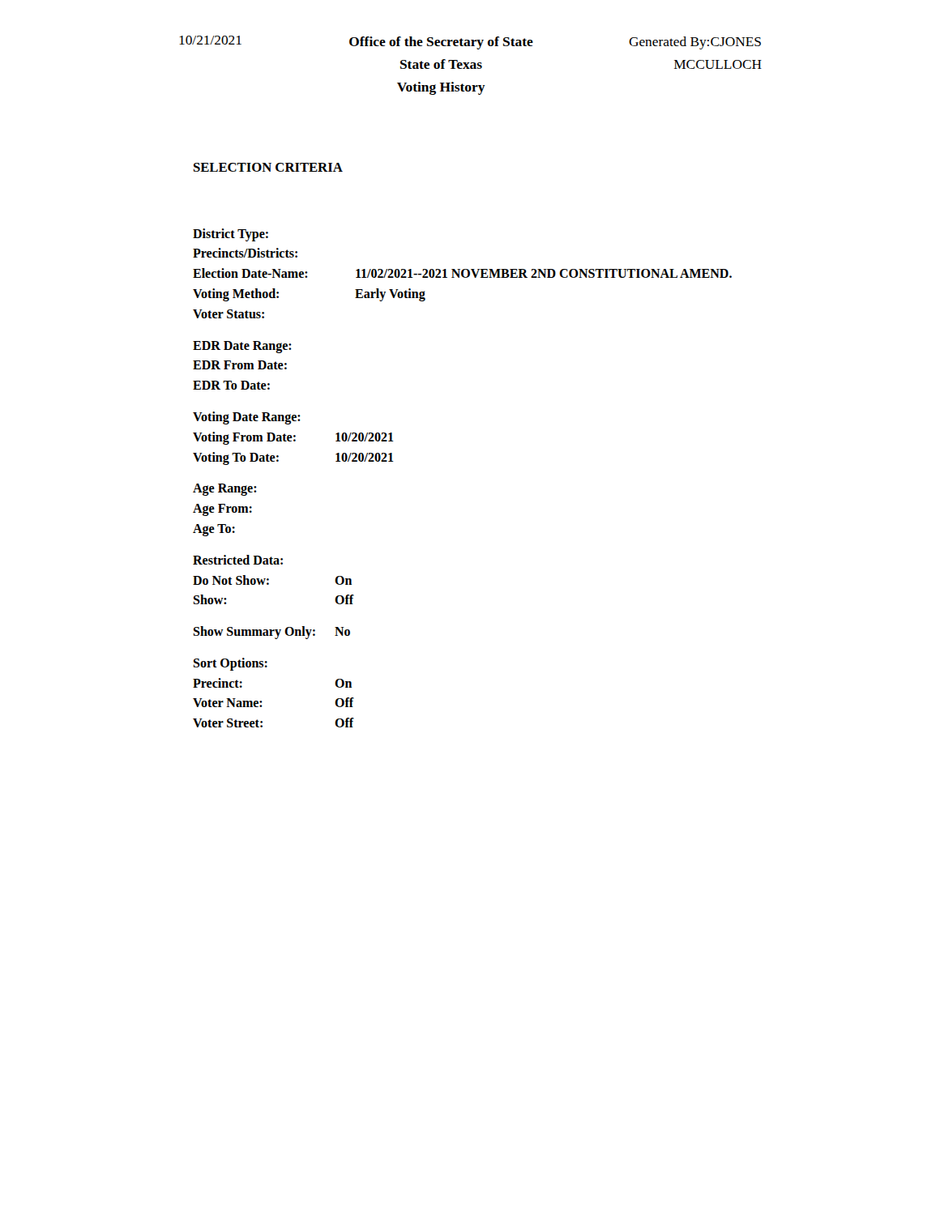10/21/2021
Office of the Secretary of State
State of Texas
Voting History
Generated By:CJONES
MCCULLOCH
SELECTION CRITERIA
District Type:
Precincts/Districts:
Election Date-Name: 11/02/2021--2021 NOVEMBER 2ND CONSTITUTIONAL AMEND.
Voting Method: Early Voting
Voter Status:
EDR Date Range:
EDR From Date:
EDR To Date:
Voting Date Range:
Voting From Date: 10/20/2021
Voting To Date: 10/20/2021
Age Range:
Age From:
Age To:
Restricted Data:
Do Not Show: On
Show: Off
Show Summary Only: No
Sort Options:
Precinct: On
Voter Name: Off
Voter Street: Off